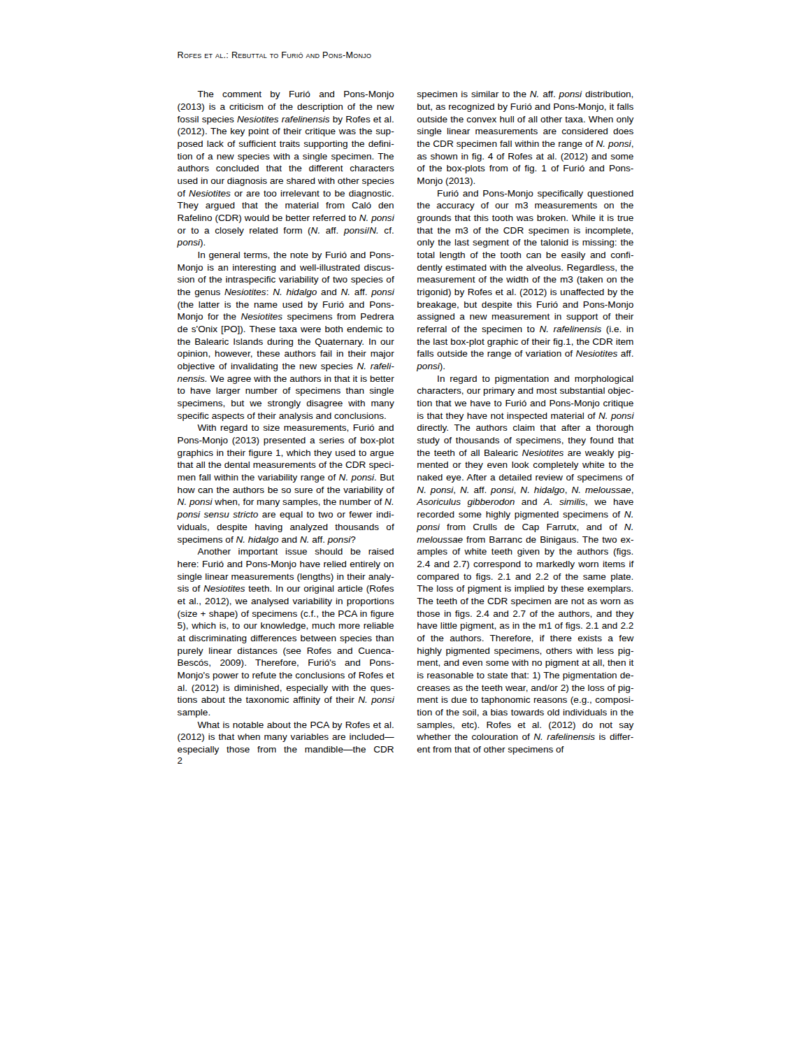ROFES ET AL.: REBUTTAL TO FURIÓ AND PONS-MONJO
The comment by Furió and Pons-Monjo (2013) is a criticism of the description of the new fossil species Nesiotites rafelinensis by Rofes et al. (2012). The key point of their critique was the supposed lack of sufficient traits supporting the definition of a new species with a single specimen. The authors concluded that the different characters used in our diagnosis are shared with other species of Nesiotites or are too irrelevant to be diagnostic. They argued that the material from Caló den Rafelino (CDR) would be better referred to N. ponsi or to a closely related form (N. aff. ponsi/N. cf. ponsi).
In general terms, the note by Furió and Pons-Monjo is an interesting and well-illustrated discussion of the intraspecific variability of two species of the genus Nesiotites: N. hidalgo and N. aff. ponsi (the latter is the name used by Furió and Pons-Monjo for the Nesiotites specimens from Pedrera de s'Onix [PO]). These taxa were both endemic to the Balearic Islands during the Quaternary. In our opinion, however, these authors fail in their major objective of invalidating the new species N. rafelinensis. We agree with the authors in that it is better to have larger number of specimens than single specimens, but we strongly disagree with many specific aspects of their analysis and conclusions.
With regard to size measurements, Furió and Pons-Monjo (2013) presented a series of box-plot graphics in their figure 1, which they used to argue that all the dental measurements of the CDR specimen fall within the variability range of N. ponsi. But how can the authors be so sure of the variability of N. ponsi when, for many samples, the number of N. ponsi sensu stricto are equal to two or fewer individuals, despite having analyzed thousands of specimens of N. hidalgo and N. aff. ponsi?
Another important issue should be raised here: Furió and Pons-Monjo have relied entirely on single linear measurements (lengths) in their analysis of Nesiotites teeth. In our original article (Rofes et al., 2012), we analysed variability in proportions (size + shape) of specimens (c.f., the PCA in figure 5), which is, to our knowledge, much more reliable at discriminating differences between species than purely linear distances (see Rofes and Cuenca-Bescós, 2009). Therefore, Furió's and Pons-Monjo's power to refute the conclusions of Rofes et al. (2012) is diminished, especially with the questions about the taxonomic affinity of their N. ponsi sample.
What is notable about the PCA by Rofes et al. (2012) is that when many variables are included—especially those from the mandible—the CDR specimen is similar to the N. aff. ponsi distribution, but, as recognized by Furió and Pons-Monjo, it falls outside the convex hull of all other taxa. When only single linear measurements are considered does the CDR specimen fall within the range of N. ponsi, as shown in fig. 4 of Rofes at al. (2012) and some of the box-plots from of fig. 1 of Furió and Pons-Monjo (2013).
Furió and Pons-Monjo specifically questioned the accuracy of our m3 measurements on the grounds that this tooth was broken. While it is true that the m3 of the CDR specimen is incomplete, only the last segment of the talonid is missing: the total length of the tooth can be easily and confidently estimated with the alveolus. Regardless, the measurement of the width of the m3 (taken on the trigonid) by Rofes et al. (2012) is unaffected by the breakage, but despite this Furió and Pons-Monjo assigned a new measurement in support of their referral of the specimen to N. rafelinensis (i.e. in the last box-plot graphic of their fig.1, the CDR item falls outside the range of variation of Nesiotites aff. ponsi).
In regard to pigmentation and morphological characters, our primary and most substantial objection that we have to Furió and Pons-Monjo critique is that they have not inspected material of N. ponsi directly. The authors claim that after a thorough study of thousands of specimens, they found that the teeth of all Balearic Nesiotites are weakly pigmented or they even look completely white to the naked eye. After a detailed review of specimens of N. ponsi, N. aff. ponsi, N. hidalgo, N. meloussae, Asoriculus gibberodon and A. similis, we have recorded some highly pigmented specimens of N. ponsi from Crulls de Cap Farrutx, and of N. meloussae from Barranc de Binigaus. The two examples of white teeth given by the authors (figs. 2.4 and 2.7) correspond to markedly worn items if compared to figs. 2.1 and 2.2 of the same plate. The loss of pigment is implied by these exemplars. The teeth of the CDR specimen are not as worn as those in figs. 2.4 and 2.7 of the authors, and they have little pigment, as in the m1 of figs. 2.1 and 2.2 of the authors. Therefore, if there exists a few highly pigmented specimens, others with less pigment, and even some with no pigment at all, then it is reasonable to state that: 1) The pigmentation decreases as the teeth wear, and/or 2) the loss of pigment is due to taphonomic reasons (e.g., composition of the soil, a bias towards old individuals in the samples, etc). Rofes et al. (2012) do not say whether the colouration of N. rafelinensis is different from that of other specimens of
2